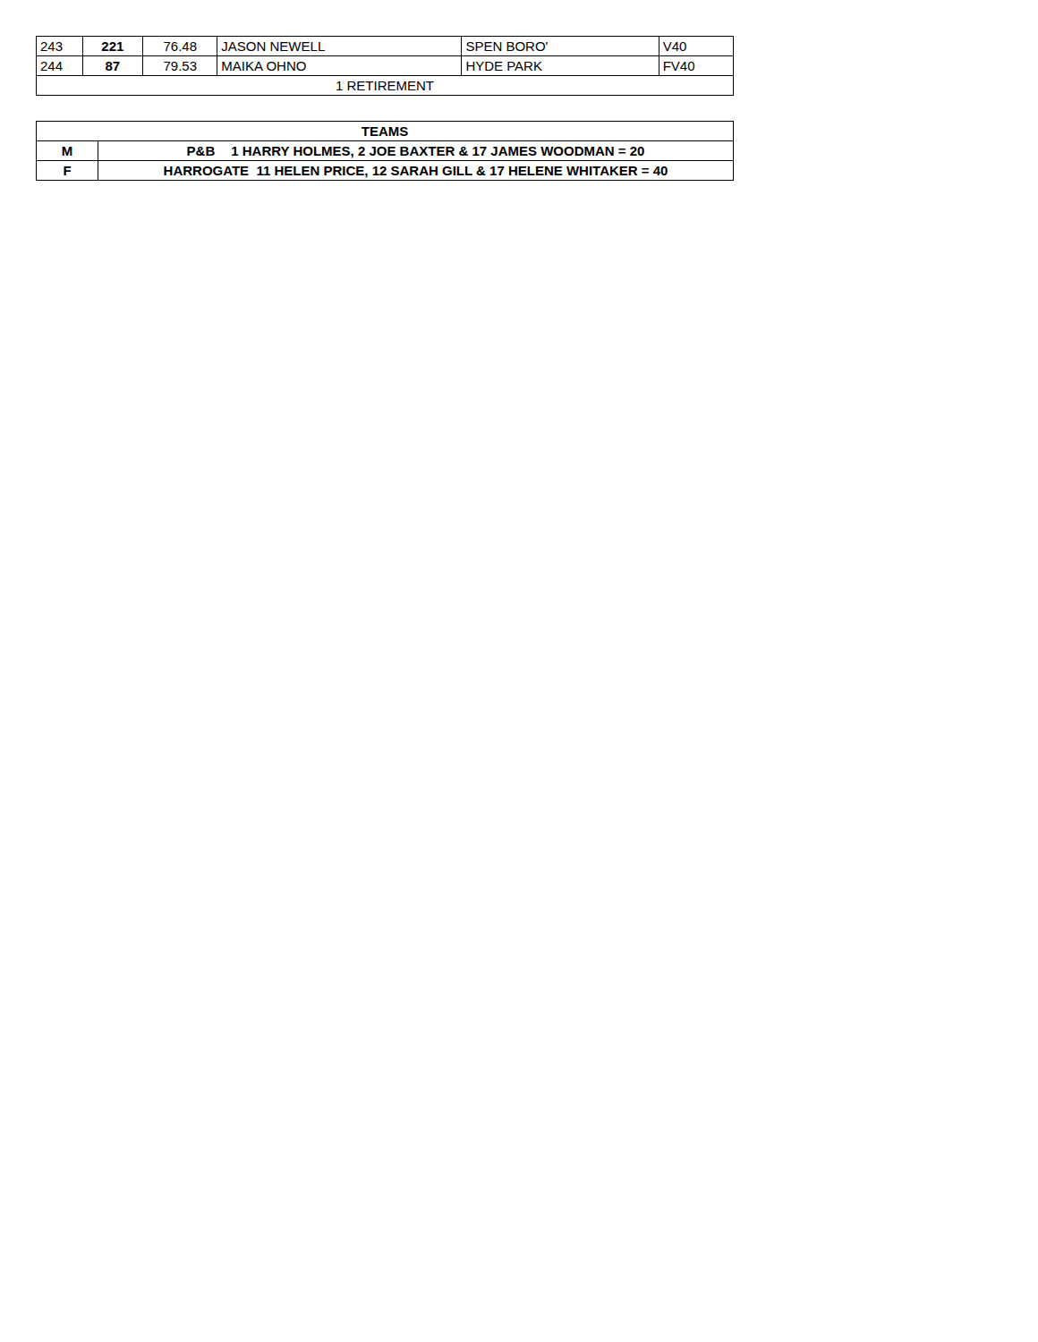| 243 | 221 | 76.48 | JASON NEWELL | SPEN BORO' | V40 |
| 244 | 87 | 79.53 | MAIKA OHNO | HYDE PARK | FV40 |
| 1 RETIREMENT |
| TEAMS |
| M | P&B 1 HARRY HOLMES, 2 JOE BAXTER & 17 JAMES WOODMAN = 20 |
| F | HARROGATE 11 HELEN PRICE, 12 SARAH GILL & 17 HELENE WHITAKER = 40 |